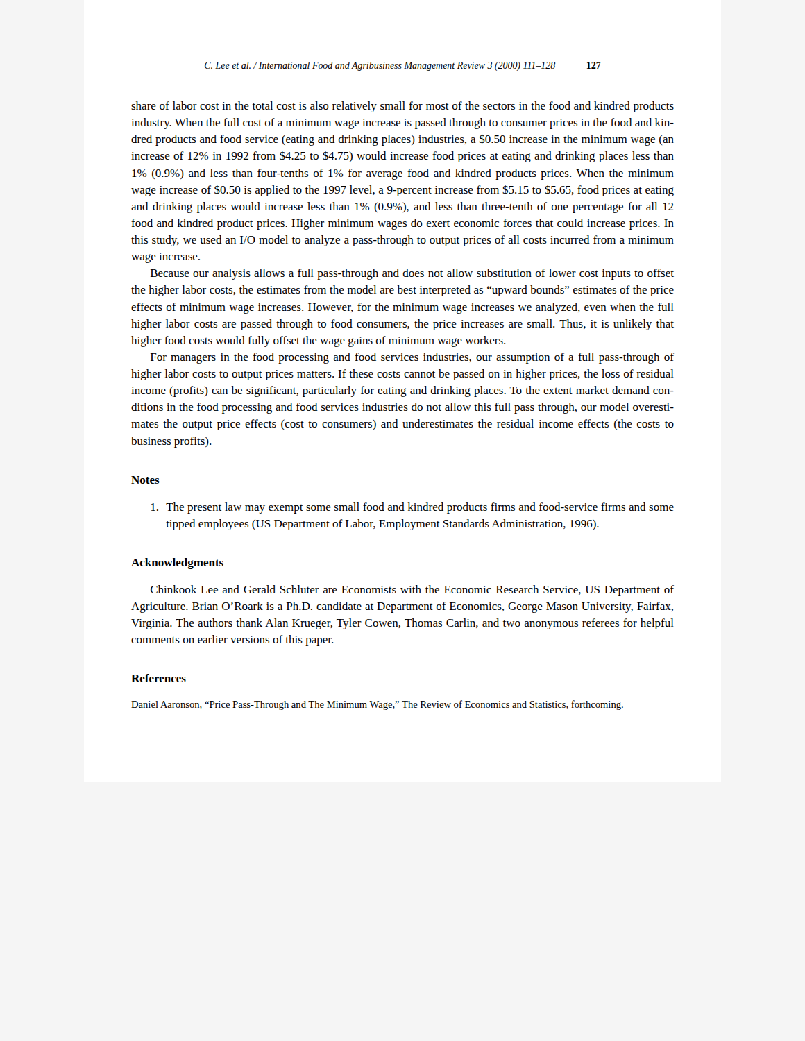C. Lee et al. / International Food and Agribusiness Management Review 3 (2000) 111–128 127
share of labor cost in the total cost is also relatively small for most of the sectors in the food and kindred products industry. When the full cost of a minimum wage increase is passed through to consumer prices in the food and kindred products and food service (eating and drinking places) industries, a $0.50 increase in the minimum wage (an increase of 12% in 1992 from $4.25 to $4.75) would increase food prices at eating and drinking places less than 1% (0.9%) and less than four-tenths of 1% for average food and kindred products prices. When the minimum wage increase of $0.50 is applied to the 1997 level, a 9-percent increase from $5.15 to $5.65, food prices at eating and drinking places would increase less than 1% (0.9%), and less than three-tenth of one percentage for all 12 food and kindred product prices. Higher minimum wages do exert economic forces that could increase prices. In this study, we used an I/O model to analyze a pass-through to output prices of all costs incurred from a minimum wage increase.
Because our analysis allows a full pass-through and does not allow substitution of lower cost inputs to offset the higher labor costs, the estimates from the model are best interpreted as “upward bounds” estimates of the price effects of minimum wage increases. However, for the minimum wage increases we analyzed, even when the full higher labor costs are passed through to food consumers, the price increases are small. Thus, it is unlikely that higher food costs would fully offset the wage gains of minimum wage workers.
For managers in the food processing and food services industries, our assumption of a full pass-through of higher labor costs to output prices matters. If these costs cannot be passed on in higher prices, the loss of residual income (profits) can be significant, particularly for eating and drinking places. To the extent market demand conditions in the food processing and food services industries do not allow this full pass through, our model overestimates the output price effects (cost to consumers) and underestimates the residual income effects (the costs to business profits).
Notes
The present law may exempt some small food and kindred products firms and food-service firms and some tipped employees (US Department of Labor, Employment Standards Administration, 1996).
Acknowledgments
Chinkook Lee and Gerald Schluter are Economists with the Economic Research Service, US Department of Agriculture. Brian O’Roark is a Ph.D. candidate at Department of Economics, George Mason University, Fairfax, Virginia. The authors thank Alan Krueger, Tyler Cowen, Thomas Carlin, and two anonymous referees for helpful comments on earlier versions of this paper.
References
Daniel Aaronson, “Price Pass-Through and The Minimum Wage,” The Review of Economics and Statistics, forthcoming.